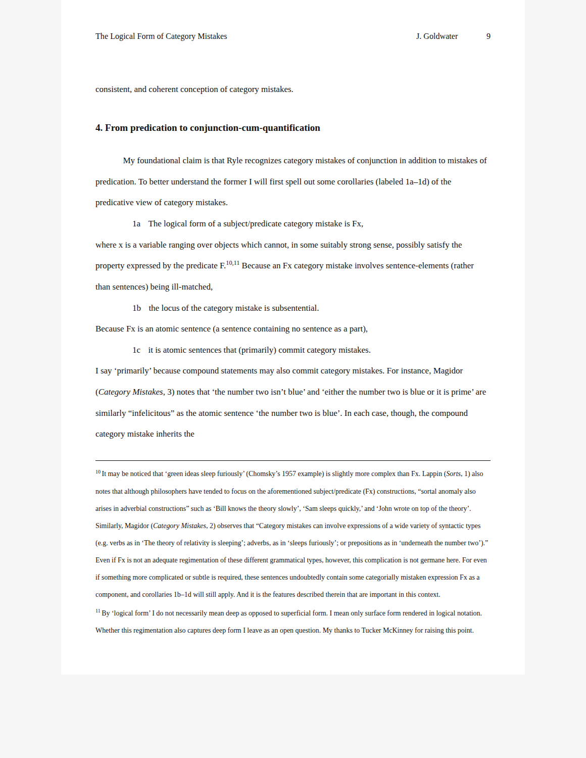The Logical Form of Category Mistakes J. Goldwater 9
consistent, and coherent conception of category mistakes.
4. From predication to conjunction-cum-quantification
My foundational claim is that Ryle recognizes category mistakes of conjunction in addition to mistakes of predication. To better understand the former I will first spell out some corollaries (labeled 1a–1d) of the predicative view of category mistakes.
1a The logical form of a subject/predicate category mistake is Fx,
where x is a variable ranging over objects which cannot, in some suitably strong sense, possibly satisfy the property expressed by the predicate F.10,11 Because an Fx category mistake involves sentence-elements (rather than sentences) being ill-matched,
1bthe locus of the category mistake is subsentential.
Because Fx is an atomic sentence (a sentence containing no sentence as a part),
1cit is atomic sentences that (primarily) commit category mistakes.
I say ‘primarily’ because compound statements may also commit category mistakes. For instance, Magidor (Category Mistakes, 3) notes that ‘the number two isn’t blue’ and ‘either the number two is blue or it is prime’ are similarly “infelicitous” as the atomic sentence ‘the number two is blue’. In each case, though, the compound category mistake inherits the
10It may be noticed that ‘green ideas sleep furiously’ (Chomsky’s 1957 example) is slightly more complex than Fx. Lappin (Sorts, 1) also notes that although philosophers have tended to focus on the aforementioned subject/predicate (Fx) constructions, “sortal anomaly also arises in adverbial constructions” such as ‘Bill knows the theory slowly’, ‘Sam sleeps quickly,’ and ‘John wrote on top of the theory’. Similarly, Magidor (Category Mistakes, 2) observes that “Category mistakes can involve expressions of a wide variety of syntactic types (e.g. verbs as in ‘The theory of relativity is sleeping’; adverbs, as in ‘sleeps furiously’; or prepositions as in ‘underneath the number two’).” Even if Fx is not an adequate regimentation of these different grammatical types, however, this complication is not germane here. For even if something more complicated or subtle is required, these sentences undoubtedly contain some categorially mistaken expression Fx as a component, and corollaries 1b–1d will still apply. And it is the features described therein that are important in this context.
11By ‘logical form’ I do not necessarily mean deep as opposed to superficial form. I mean only surface form rendered in logical notation. Whether this regimentation also captures deep form I leave as an open question. My thanks to Tucker McKinney for raising this point.